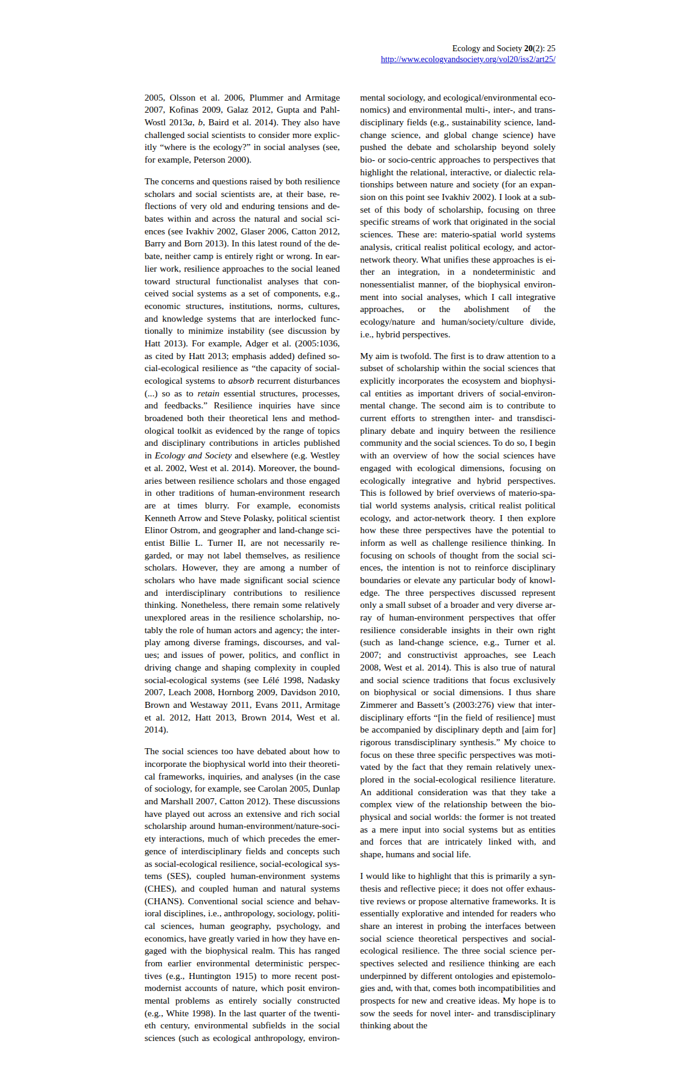Ecology and Society 20(2): 25
http://www.ecologyandsociety.org/vol20/iss2/art25/
2005, Olsson et al. 2006, Plummer and Armitage 2007, Kofinas 2009, Galaz 2012, Gupta and Pahl-Wostl 2013a, b, Baird et al. 2014). They also have challenged social scientists to consider more explicitly “where is the ecology?” in social analyses (see, for example, Peterson 2000).
The concerns and questions raised by both resilience scholars and social scientists are, at their base, reflections of very old and enduring tensions and debates within and across the natural and social sciences (see Ivakhiv 2002, Glaser 2006, Catton 2012, Barry and Born 2013). In this latest round of the debate, neither camp is entirely right or wrong. In earlier work, resilience approaches to the social leaned toward structural functionalist analyses that conceived social systems as a set of components, e.g., economic structures, institutions, norms, cultures, and knowledge systems that are interlocked functionally to minimize instability (see discussion by Hatt 2013). For example, Adger et al. (2005:1036, as cited by Hatt 2013; emphasis added) defined social-ecological resilience as “the capacity of social-ecological systems to absorb recurrent disturbances (...) so as to retain essential structures, processes, and feedbacks.” Resilience inquiries have since broadened both their theoretical lens and methodological toolkit as evidenced by the range of topics and disciplinary contributions in articles published in Ecology and Society and elsewhere (e.g. Westley et al. 2002, West et al. 2014). Moreover, the boundaries between resilience scholars and those engaged in other traditions of human-environment research are at times blurry. For example, economists Kenneth Arrow and Steve Polasky, political scientist Elinor Ostrom, and geographer and land-change scientist Billie L. Turner II, are not necessarily regarded, or may not label themselves, as resilience scholars. However, they are among a number of scholars who have made significant social science and interdisciplinary contributions to resilience thinking. Nonetheless, there remain some relatively unexplored areas in the resilience scholarship, notably the role of human actors and agency; the interplay among diverse framings, discourses, and values; and issues of power, politics, and conflict in driving change and shaping complexity in coupled social-ecological systems (see Lélé 1998, Nadasky 2007, Leach 2008, Hornborg 2009, Davidson 2010, Brown and Westaway 2011, Evans 2011, Armitage et al. 2012, Hatt 2013, Brown 2014, West et al. 2014).
The social sciences too have debated about how to incorporate the biophysical world into their theoretical frameworks, inquiries, and analyses (in the case of sociology, for example, see Carolan 2005, Dunlap and Marshall 2007, Catton 2012). These discussions have played out across an extensive and rich social scholarship around human-environment/nature-society interactions, much of which precedes the emergence of interdisciplinary fields and concepts such as social-ecological resilience, social-ecological systems (SES), coupled human-environment systems (CHES), and coupled human and natural systems (CHANS). Conventional social science and behavioral disciplines, i.e., anthropology, sociology, political sciences, human geography, psychology, and economics, have greatly varied in how they have engaged with the biophysical realm. This has ranged from earlier environmental deterministic perspectives (e.g., Huntington 1915) to more recent postmodernist accounts of nature, which posit environmental problems as entirely socially constructed (e.g., White 1998). In the last quarter of the twentieth century, environmental subfields in the social sciences (such as ecological anthropology, environmental sociology, and ecological/environmental economics) and environmental multi-, inter-, and transdisciplinary fields (e.g., sustainability science, land-change science, and global change science) have pushed the debate and scholarship beyond solely bio- or socio-centric approaches to perspectives that highlight the relational, interactive, or dialectic relationships between nature and society (for an expansion on this point see Ivakhiv 2002). I look at a subset of this body of scholarship, focusing on three specific streams of work that originated in the social sciences. These are: materio-spatial world systems analysis, critical realist political ecology, and actor-network theory. What unifies these approaches is either an integration, in a nondeterministic and nonessentialist manner, of the biophysical environment into social analyses, which I call integrative approaches, or the abolishment of the ecology/nature and human/society/culture divide, i.e., hybrid perspectives.
My aim is twofold. The first is to draw attention to a subset of scholarship within the social sciences that explicitly incorporates the ecosystem and biophysical entities as important drivers of social-environmental change. The second aim is to contribute to current efforts to strengthen inter- and transdisciplinary debate and inquiry between the resilience community and the social sciences. To do so, I begin with an overview of how the social sciences have engaged with ecological dimensions, focusing on ecologically integrative and hybrid perspectives. This is followed by brief overviews of materio-spatial world systems analysis, critical realist political ecology, and actor-network theory. I then explore how these three perspectives have the potential to inform as well as challenge resilience thinking. In focusing on schools of thought from the social sciences, the intention is not to reinforce disciplinary boundaries or elevate any particular body of knowledge. The three perspectives discussed represent only a small subset of a broader and very diverse array of human-environment perspectives that offer resilience considerable insights in their own right (such as land-change science, e.g., Turner et al. 2007; and constructivist approaches, see Leach 2008, West et al. 2014). This is also true of natural and social science traditions that focus exclusively on biophysical or social dimensions. I thus share Zimmerer and Bassett’s (2003:276) view that interdisciplinary efforts “[in the field of resilience] must be accompanied by disciplinary depth and [aim for] rigorous transdisciplinary synthesis.” My choice to focus on these three specific perspectives was motivated by the fact that they remain relatively unexplored in the social-ecological resilience literature. An additional consideration was that they take a complex view of the relationship between the biophysical and social worlds: the former is not treated as a mere input into social systems but as entities and forces that are intricately linked with, and shape, humans and social life.
I would like to highlight that this is primarily a synthesis and reflective piece; it does not offer exhaustive reviews or propose alternative frameworks. It is essentially explorative and intended for readers who share an interest in probing the interfaces between social science theoretical perspectives and social-ecological resilience. The three social science perspectives selected and resilience thinking are each underpinned by different ontologies and epistemologies and, with that, comes both incompatibilities and prospects for new and creative ideas. My hope is to sow the seeds for novel inter- and transdisciplinary thinking about the